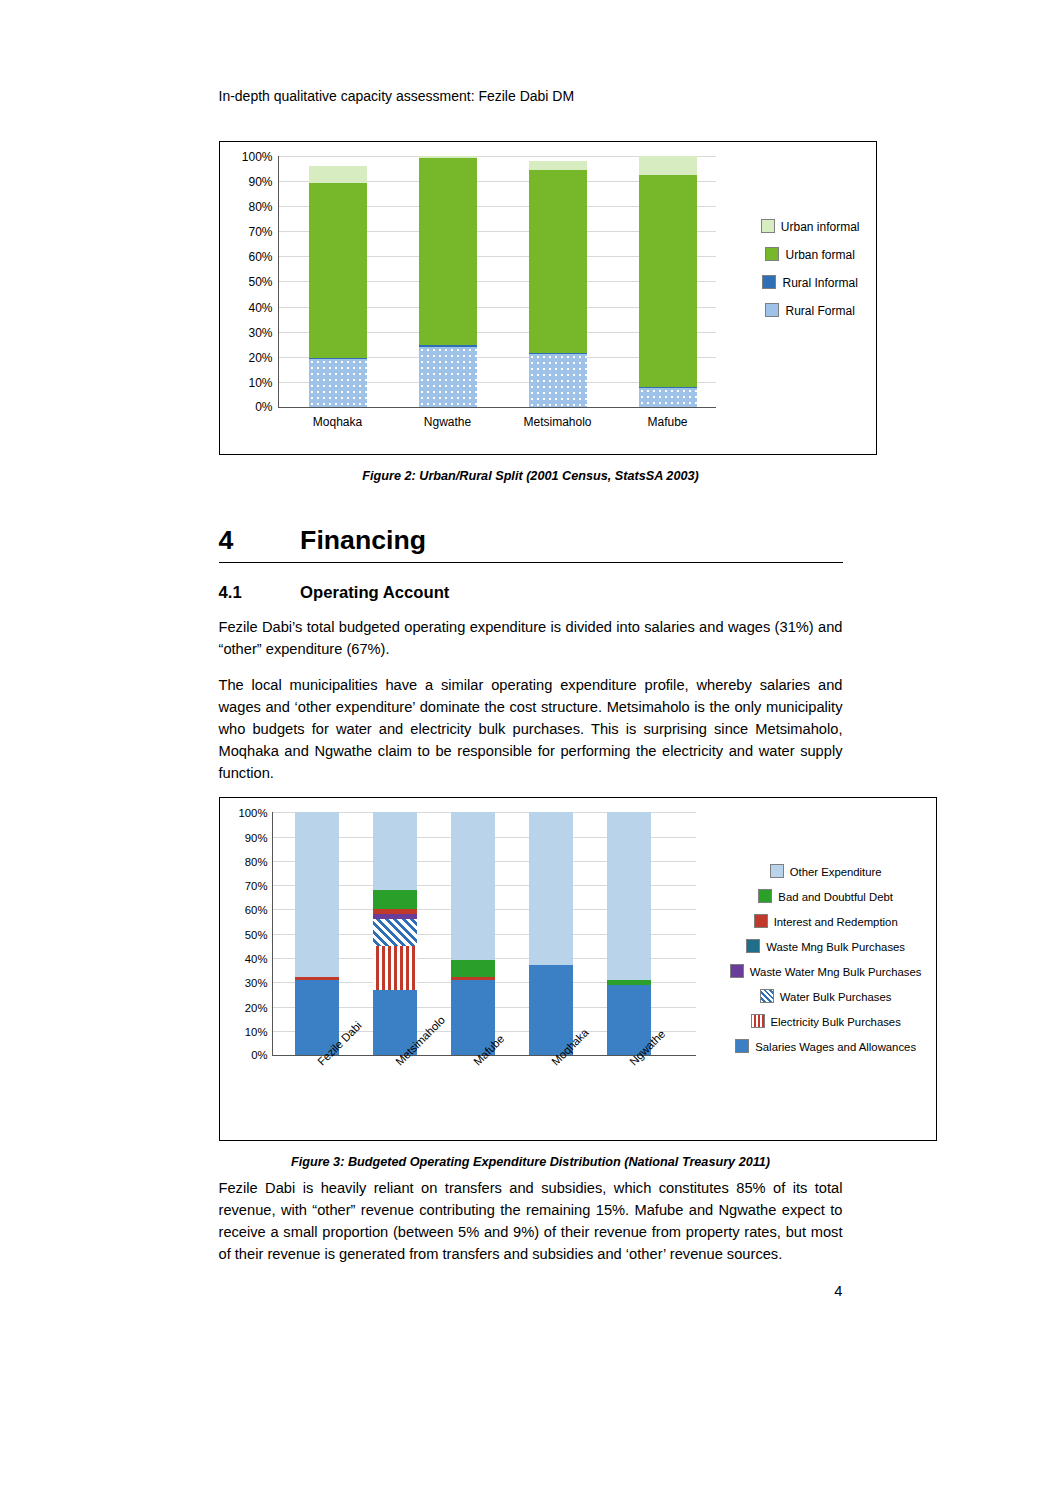In-depth qualitative capacity assessment: Fezile Dabi DM
100%
90%
80%
70%
60%
50%
40%
30%
20%
10%
0%
Moqhaka
Ngwathe
Metsimaholo
Mafube
Urban informal
Urban formal
Rural Informal
Rural Formal
Figure 2: Urban/Rural Split (2001 Census, StatsSA 2003)
4 Financing
4.1 Operating Account
Fezile Dabi’s total budgeted operating expenditure is divided into salaries and wages (31%) and “other” expenditure (67%).
The local municipalities have a similar operating expenditure profile, whereby salaries and wages and ‘other expenditure’ dominate the cost structure. Metsimaholo is the only municipality who budgets for water and electricity bulk purchases. This is surprising since Metsimaholo, Moqhaka and Ngwathe claim to be responsible for performing the electricity and water supply function.
100%
90%
80%
70%
60%
50%
40%
30%
20%
10%
0%
Fezile Dabi
Metsimaholo
Mafube
Moqhaka
Ngwathe
Other Expenditure
Bad and Doubtful Debt
Interest and Redemption
Waste Mng Bulk Purchases
Waste Water Mng Bulk Purchases
Water Bulk Purchases
Electricity Bulk Purchases
Salaries Wages and Allowances
Figure 3: Budgeted Operating Expenditure Distribution (National Treasury 2011)
Fezile Dabi is heavily reliant on transfers and subsidies, which constitutes 85% of its total revenue, with “other” revenue contributing the remaining 15%. Mafube and Ngwathe expect to receive a small proportion (between 5% and 9%) of their revenue from property rates, but most of their revenue is generated from transfers and subsidies and ‘other’ revenue sources.
4